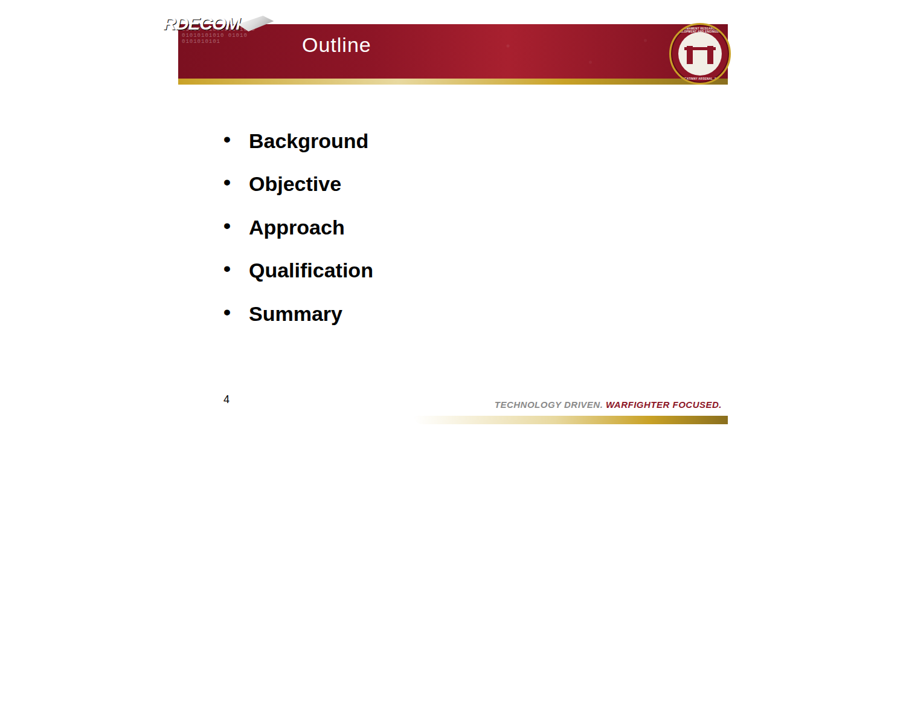01010 0101010101010
01010101010 01010
0101010101
RDECOM
Outline
ARMAMENT RESEARCH, DEVELOPMENT AND ENGINEERING CENTER
PICATINNY ARSENAL, NJ
Background
Objective
Approach
Qualification
Summary
4
TECHNOLOGY DRIVEN. WARFIGHTER FOCUSED.